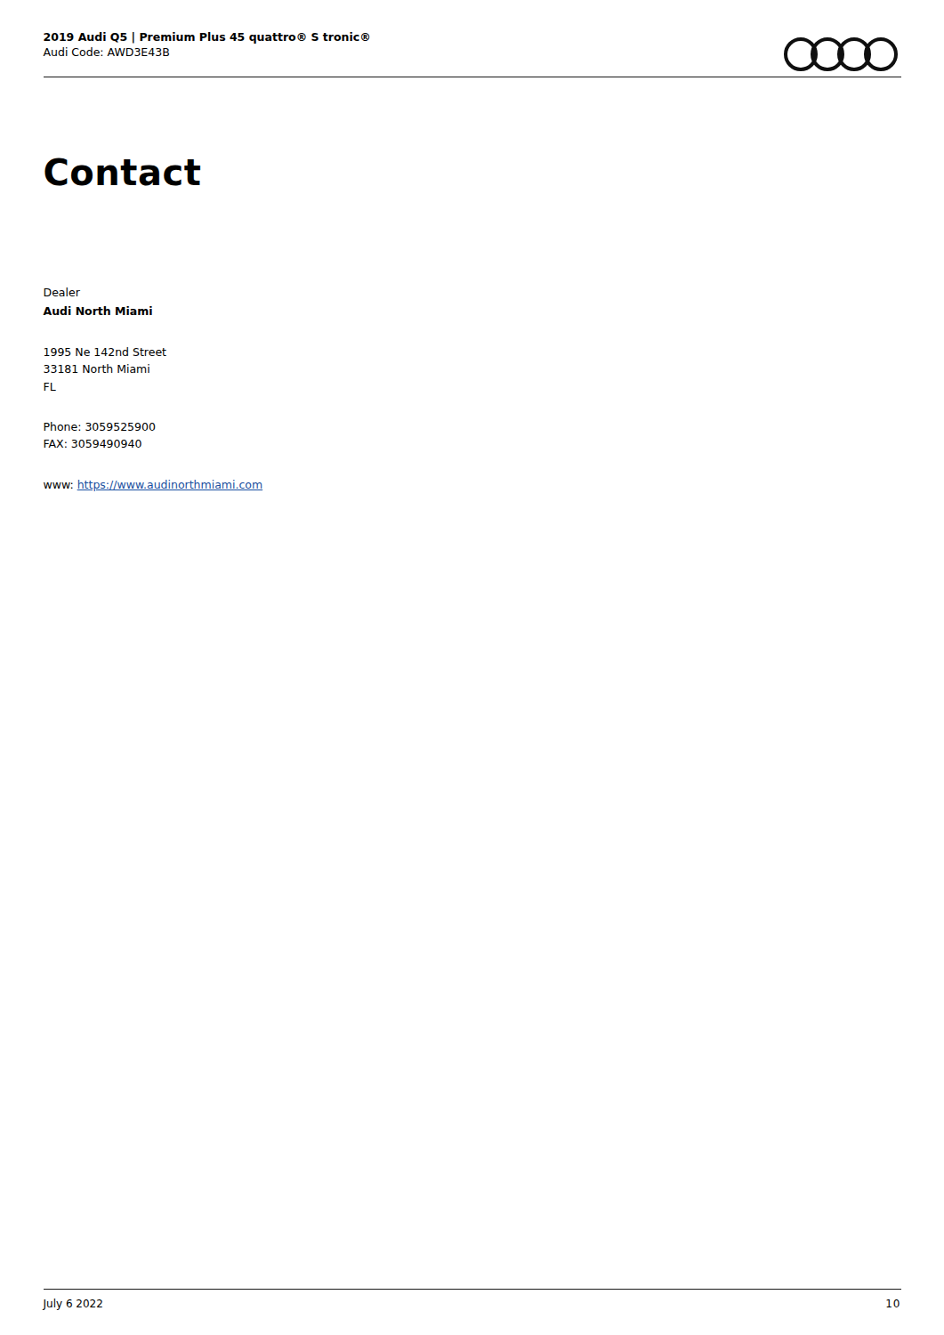2019 Audi Q5 | Premium Plus 45 quattro® S tronic®
Audi Code: AWD3E43B
Contact
Dealer
Audi North Miami
1995 Ne 142nd Street
33181 North Miami
FL
Phone: 3059525900
FAX: 3059490940
www: https://www.audinorthmiami.com
July 6 2022
10